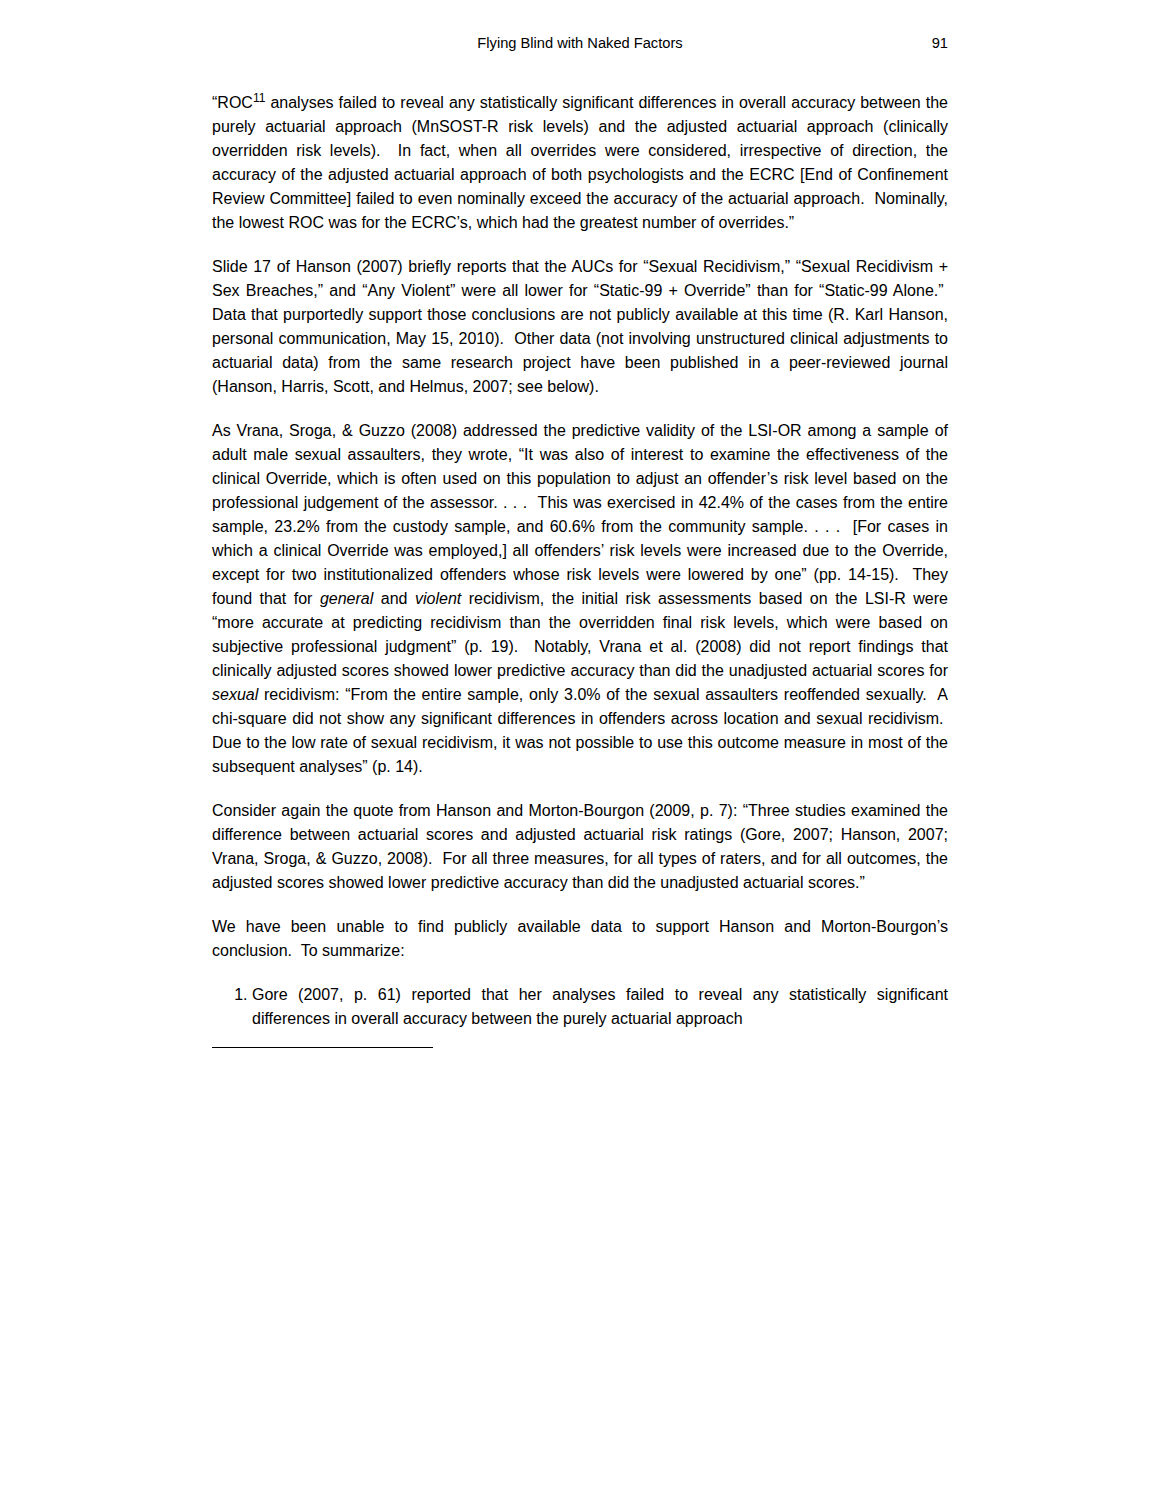Flying Blind with Naked Factors 91
“ROC11 analyses failed to reveal any statistically significant differences in overall accuracy between the purely actuarial approach (MnSOST-R risk levels) and the adjusted actuarial approach (clinically overridden risk levels). In fact, when all overrides were considered, irrespective of direction, the accuracy of the adjusted actuarial approach of both psychologists and the ECRC [End of Confinement Review Committee] failed to even nominally exceed the accuracy of the actuarial approach. Nominally, the lowest ROC was for the ECRC’s, which had the greatest number of overrides.”
Slide 17 of Hanson (2007) briefly reports that the AUCs for “Sexual Recidivism,” “Sexual Recidivism + Sex Breaches,” and “Any Violent” were all lower for “Static-99 + Override” than for “Static-99 Alone.” Data that purportedly support those conclusions are not publicly available at this time (R. Karl Hanson, personal communication, May 15, 2010). Other data (not involving unstructured clinical adjustments to actuarial data) from the same research project have been published in a peer-reviewed journal (Hanson, Harris, Scott, and Helmus, 2007; see below).
As Vrana, Sroga, & Guzzo (2008) addressed the predictive validity of the LSI-OR among a sample of adult male sexual assaulters, they wrote, “It was also of interest to examine the effectiveness of the clinical Override, which is often used on this population to adjust an offender’s risk level based on the professional judgement of the assessor. . . . This was exercised in 42.4% of the cases from the entire sample, 23.2% from the custody sample, and 60.6% from the community sample. . . . [For cases in which a clinical Override was employed,] all offenders’ risk levels were increased due to the Override, except for two institutionalized offenders whose risk levels were lowered by one” (pp. 14-15). They found that for general and violent recidivism, the initial risk assessments based on the LSI-R were “more accurate at predicting recidivism than the overridden final risk levels, which were based on subjective professional judgment” (p. 19). Notably, Vrana et al. (2008) did not report findings that clinically adjusted scores showed lower predictive accuracy than did the unadjusted actuarial scores for sexual recidivism: “From the entire sample, only 3.0% of the sexual assaulters reoffended sexually. A chi-square did not show any significant differences in offenders across location and sexual recidivism. Due to the low rate of sexual recidivism, it was not possible to use this outcome measure in most of the subsequent analyses” (p. 14).
Consider again the quote from Hanson and Morton-Bourgon (2009, p. 7): “Three studies examined the difference between actuarial scores and adjusted actuarial risk ratings (Gore, 2007; Hanson, 2007; Vrana, Sroga, & Guzzo, 2008). For all three measures, for all types of raters, and for all outcomes, the adjusted scores showed lower predictive accuracy than did the unadjusted actuarial scores.”
We have been unable to find publicly available data to support Hanson and Morton-Bourgon’s conclusion. To summarize:
Gore (2007, p. 61) reported that her analyses failed to reveal any statistically significant differences in overall accuracy between the purely actuarial approach